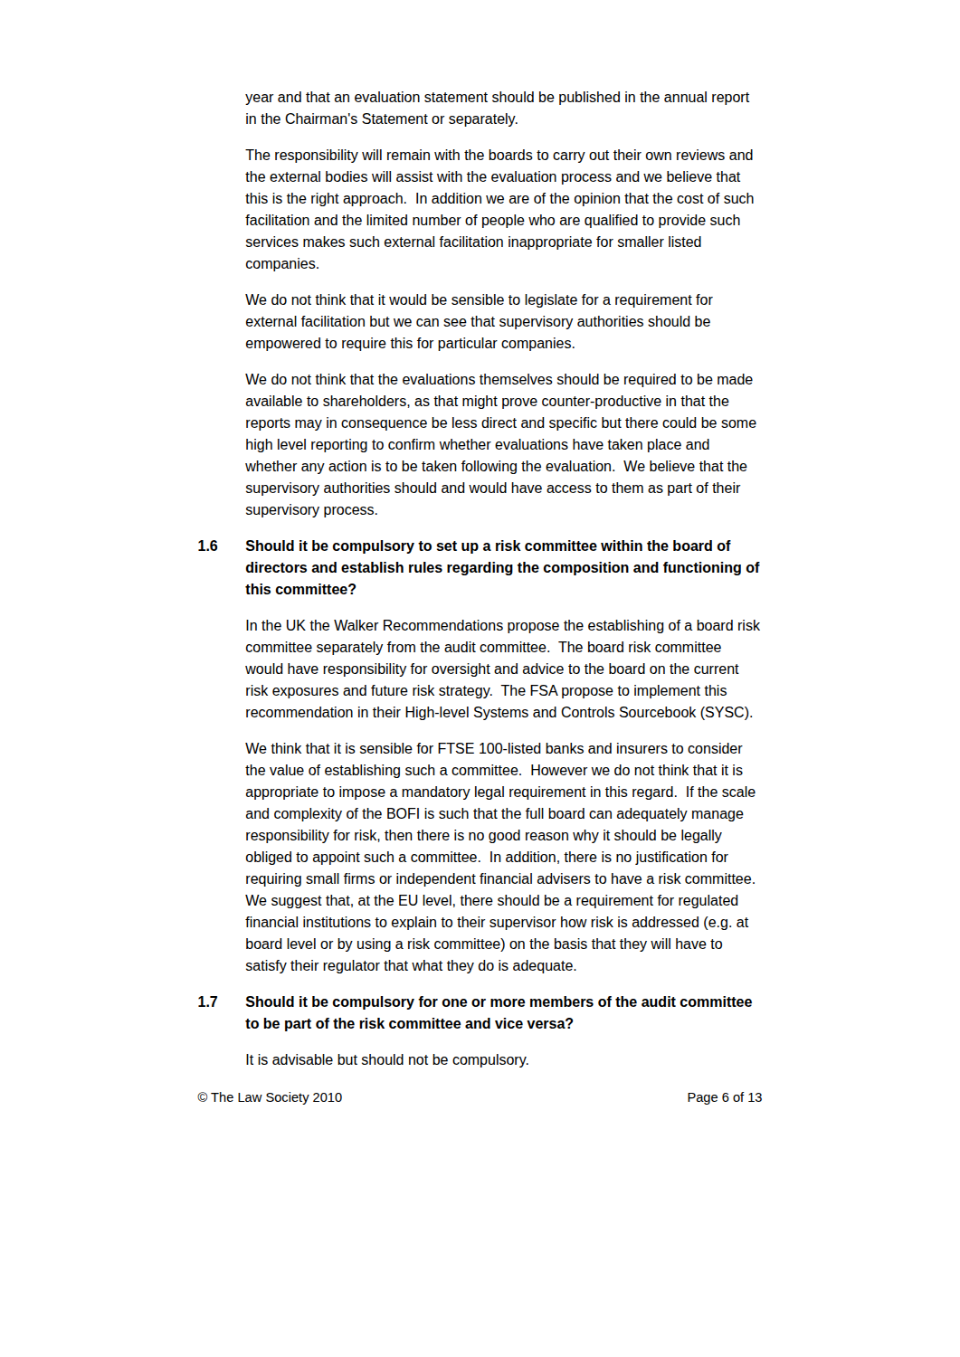year and that an evaluation statement should be published in the annual report in the Chairman's Statement or separately.
The responsibility will remain with the boards to carry out their own reviews and the external bodies will assist with the evaluation process and we believe that this is the right approach. In addition we are of the opinion that the cost of such facilitation and the limited number of people who are qualified to provide such services makes such external facilitation inappropriate for smaller listed companies.
We do not think that it would be sensible to legislate for a requirement for external facilitation but we can see that supervisory authorities should be empowered to require this for particular companies.
We do not think that the evaluations themselves should be required to be made available to shareholders, as that might prove counter-productive in that the reports may in consequence be less direct and specific but there could be some high level reporting to confirm whether evaluations have taken place and whether any action is to be taken following the evaluation. We believe that the supervisory authorities should and would have access to them as part of their supervisory process.
1.6
Should it be compulsory to set up a risk committee within the board of directors and establish rules regarding the composition and functioning of this committee?
In the UK the Walker Recommendations propose the establishing of a board risk committee separately from the audit committee. The board risk committee would have responsibility for oversight and advice to the board on the current risk exposures and future risk strategy. The FSA propose to implement this recommendation in their High-level Systems and Controls Sourcebook (SYSC).
We think that it is sensible for FTSE 100-listed banks and insurers to consider the value of establishing such a committee. However we do not think that it is appropriate to impose a mandatory legal requirement in this regard. If the scale and complexity of the BOFI is such that the full board can adequately manage responsibility for risk, then there is no good reason why it should be legally obliged to appoint such a committee. In addition, there is no justification for requiring small firms or independent financial advisers to have a risk committee. We suggest that, at the EU level, there should be a requirement for regulated financial institutions to explain to their supervisor how risk is addressed (e.g. at board level or by using a risk committee) on the basis that they will have to satisfy their regulator that what they do is adequate.
1.7
Should it be compulsory for one or more members of the audit committee to be part of the risk committee and vice versa?
It is advisable but should not be compulsory.
© The Law Society 2010 Page 6 of 13